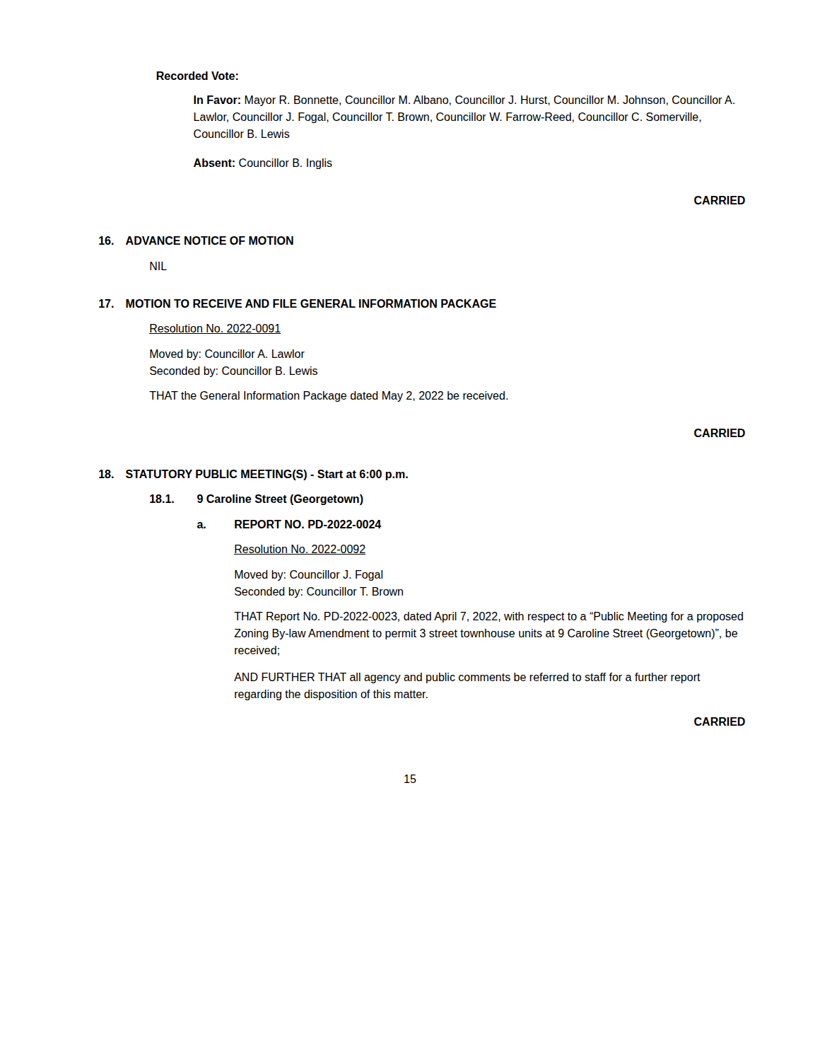Recorded Vote:
In Favor: Mayor R. Bonnette, Councillor M. Albano, Councillor J. Hurst, Councillor M. Johnson, Councillor A.
Lawlor, Councillor J. Fogal, Councillor T. Brown, Councillor W. Farrow-Reed, Councillor C. Somerville, Councillor B. Lewis
Absent: Councillor B. Inglis
CARRIED
16.
ADVANCE NOTICE OF MOTION
NIL
17.
MOTION TO RECEIVE AND FILE GENERAL INFORMATION PACKAGE
Resolution No. 2022-0091
Moved by: Councillor A. Lawlor
Seconded by: Councillor B. Lewis
THAT the General Information Package dated May 2, 2022 be received.
CARRIED
18.
STATUTORY PUBLIC MEETING(S) - Start at 6:00 p.m.
18.1.
9 Caroline Street (Georgetown)
a.
REPORT NO. PD-2022-0024
Resolution No. 2022-0092
Moved by: Councillor J. Fogal
Seconded by: Councillor T. Brown
THAT Report No. PD-2022-0023, dated April 7, 2022, with respect to a “Public Meeting for a proposed Zoning By-law Amendment to permit 3 street townhouse units at 9 Caroline Street (Georgetown)”, be received;
AND FURTHER THAT all agency and public comments be referred to staff for a further report regarding the disposition of this matter.
CARRIED
15